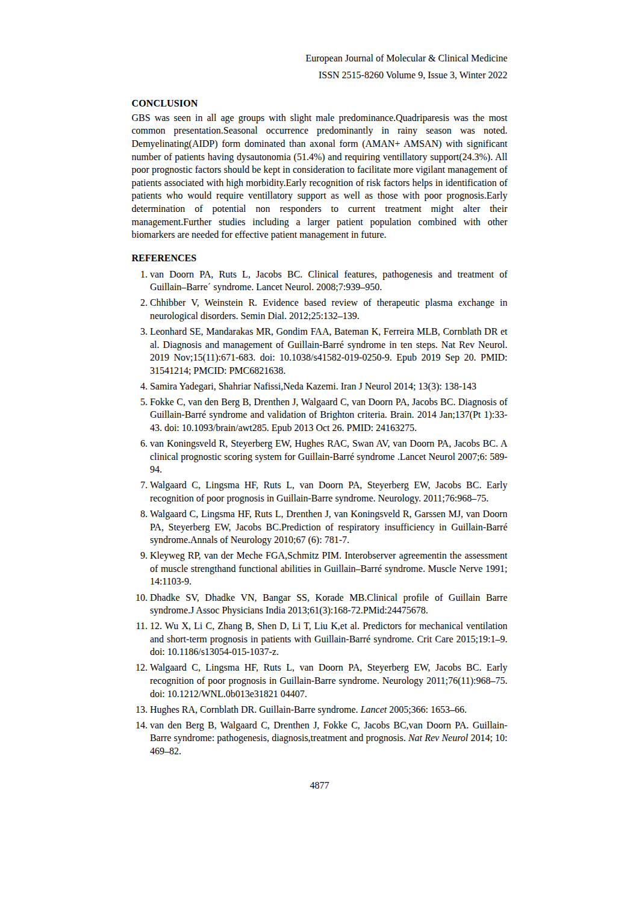European Journal of Molecular & Clinical Medicine
ISSN 2515-8260 Volume 9, Issue 3, Winter 2022
Conclusion
GBS was seen in all age groups with slight male predominance.Quadriparesis was the most common presentation.Seasonal occurrence predominantly in rainy season was noted. Demyelinating(AIDP) form dominated than axonal form (AMAN+ AMSAN) with significant number of patients having dysautonomia (51.4%) and requiring ventillatory support(24.3%). All poor prognostic factors should be kept in consideration to facilitate more vigilant management of patients associated with high morbidity.Early recognition of risk factors helps in identification of patients who would require ventillatory support as well as those with poor prognosis.Early determination of potential non responders to current treatment might alter their management.Further studies including a larger patient population combined with other biomarkers are needed for effective patient management in future.
References
van Doorn PA, Ruts L, Jacobs BC. Clinical features, pathogenesis and treatment of Guillain–Barre´ syndrome. Lancet Neurol. 2008;7:939–950.
Chhibber V, Weinstein R. Evidence based review of therapeutic plasma exchange in neurological disorders. Semin Dial. 2012;25:132–139.
Leonhard SE, Mandarakas MR, Gondim FAA, Bateman K, Ferreira MLB, Cornblath DR et al. Diagnosis and management of Guillain-Barré syndrome in ten steps. Nat Rev Neurol. 2019 Nov;15(11):671-683. doi: 10.1038/s41582-019-0250-9. Epub 2019 Sep 20. PMID: 31541214; PMCID: PMC6821638.
Samira Yadegari, Shahriar Nafissi,Neda Kazemi. Iran J Neurol 2014; 13(3): 138-143
Fokke C, van den Berg B, Drenthen J, Walgaard C, van Doorn PA, Jacobs BC. Diagnosis of Guillain-Barré syndrome and validation of Brighton criteria. Brain. 2014 Jan;137(Pt 1):33-43. doi: 10.1093/brain/awt285. Epub 2013 Oct 26. PMID: 24163275.
van Koningsveld R, Steyerberg EW, Hughes RAC, Swan AV, van Doorn PA, Jacobs BC. A clinical prognostic scoring system for Guillain-Barré syndrome .Lancet Neurol 2007;6: 589-94.
Walgaard C, Lingsma HF, Ruts L, van Doorn PA, Steyerberg EW, Jacobs BC. Early recognition of poor prognosis in Guillain-Barre syndrome. Neurology. 2011;76:968–75.
Walgaard C, Lingsma HF, Ruts L, Drenthen J, van Koningsveld R, Garssen MJ, van Doorn PA, Steyerberg EW, Jacobs BC.Prediction of respiratory insufficiency in Guillain-Barré syndrome.Annals of Neurology 2010;67 (6): 781-7.
Kleyweg RP, van der Meche FGA,Schmitz PIM. Interobserver agreementin the assessment of muscle strengthand functional abilities in Guillain–Barré syndrome. Muscle Nerve 1991; 14:1103-9.
Dhadke SV, Dhadke VN, Bangar SS, Korade MB.Clinical profile of Guillain Barre syndrome.J Assoc Physicians India 2013;61(3):168-72.PMid:24475678.
12. Wu X, Li C, Zhang B, Shen D, Li T, Liu K,et al. Predictors for mechanical ventilation and short-term prognosis in patients with Guillain-Barré syndrome. Crit Care 2015;19:1–9. doi: 10.1186/s13054-015-1037-z.
Walgaard C, Lingsma HF, Ruts L, van Doorn PA, Steyerberg EW, Jacobs BC. Early recognition of poor prognosis in Guillain-Barre syndrome. Neurology 2011;76(11):968–75. doi: 10.1212/WNL.0b013e31821 04407.
Hughes RA, Cornblath DR. Guillain-Barre syndrome. Lancet 2005;366: 1653–66.
van den Berg B, Walgaard C, Drenthen J, Fokke C, Jacobs BC,van Doorn PA. Guillain-Barre syndrome: pathogenesis, diagnosis,treatment and prognosis. Nat Rev Neurol 2014; 10: 469–82.
4877